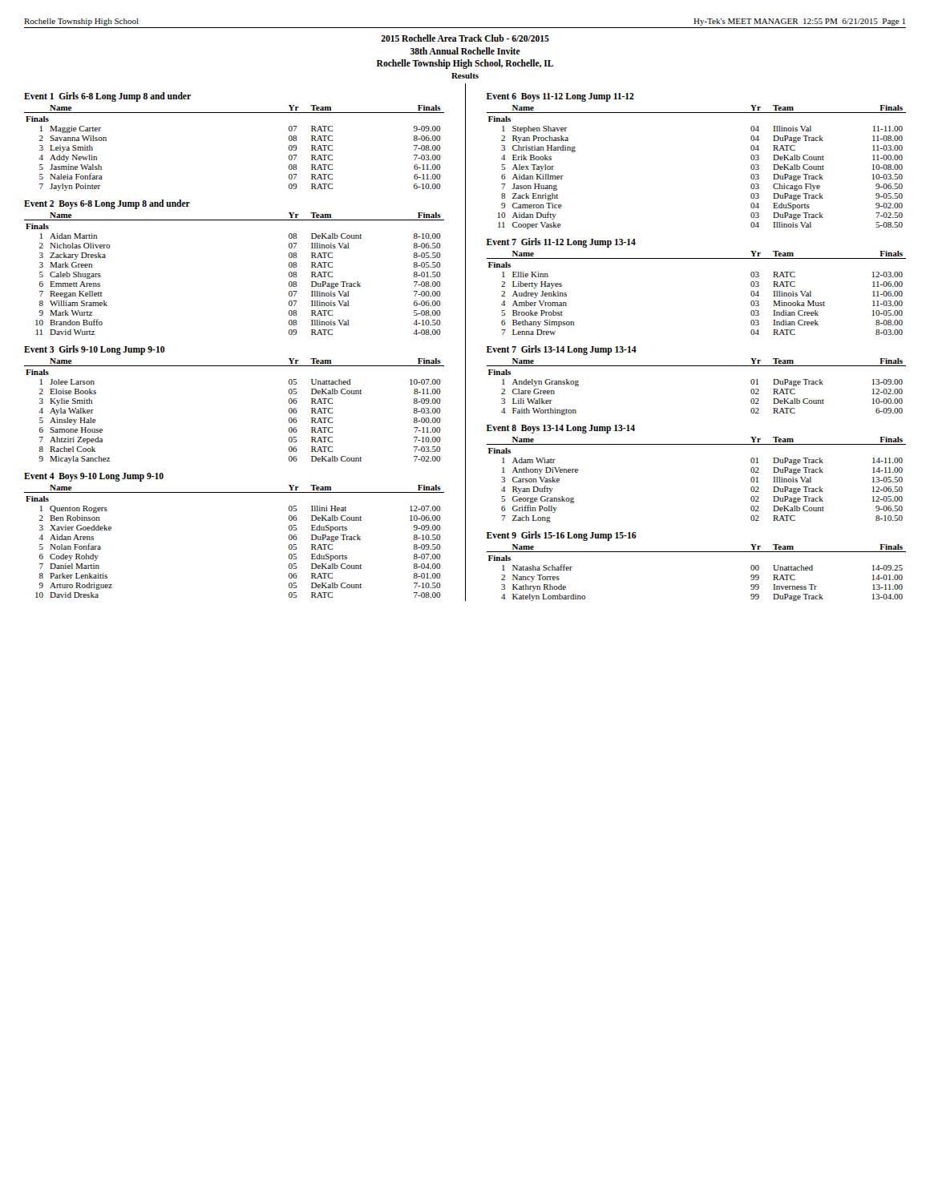Rochelle Township High School
Hy-Tek's MEET MANAGER 12:55 PM 6/21/2015 Page 1
2015 Rochelle Area Track Club - 6/20/2015
38th Annual Rochelle Invite
Rochelle Township High School, Rochelle, IL
Results
Event 1 Girls 6-8 Long Jump 8 and under
| | Name | Yr | Team | Finals |
| --- | --- | --- | --- | --- |
| Finals |
| 1 | Maggie Carter | 07 | RATC | 9-09.00 |
| 2 | Savanna Wilson | 08 | RATC | 8-06.00 |
| 3 | Leiya Smith | 09 | RATC | 7-08.00 |
| 4 | Addy Newlin | 07 | RATC | 7-03.00 |
| 5 | Jasmine Walsh | 08 | RATC | 6-11.00 |
| 5 | Naleia Fonfara | 07 | RATC | 6-11.00 |
| 7 | Jaylyn Pointer | 09 | RATC | 6-10.00 |
Event 2 Boys 6-8 Long Jump 8 and under
| | Name | Yr | Team | Finals |
| --- | --- | --- | --- | --- |
| Finals |
| 1 | Aidan Martin | 08 | DeKalb Count | 8-10.00 |
| 2 | Nicholas Olivero | 07 | Illinois Val | 8-06.50 |
| 3 | Zackary Dreska | 08 | RATC | 8-05.50 |
| 3 | Mark Green | 08 | RATC | 8-05.50 |
| 5 | Caleb Shugars | 08 | RATC | 8-01.50 |
| 6 | Emmett Arens | 08 | DuPage Track | 7-08.00 |
| 7 | Reegan Kellett | 07 | Illinois Val | 7-00.00 |
| 8 | William Sramek | 07 | Illinois Val | 6-06.00 |
| 9 | Mark Wurtz | 08 | RATC | 5-08.00 |
| 10 | Brandon Buffo | 08 | Illinois Val | 4-10.50 |
| 11 | David Wurtz | 09 | RATC | 4-08.00 |
Event 3 Girls 9-10 Long Jump 9-10
| | Name | Yr | Team | Finals |
| --- | --- | --- | --- | --- |
| Finals |
| 1 | Jolee Larson | 05 | Unattached | 10-07.00 |
| 2 | Eloise Books | 05 | DeKalb Count | 8-11.00 |
| 3 | Kylie Smith | 06 | RATC | 8-09.00 |
| 4 | Ayla Walker | 06 | RATC | 8-03.00 |
| 5 | Ainsley Hale | 06 | RATC | 8-00.00 |
| 6 | Samone House | 06 | RATC | 7-11.00 |
| 7 | Ahtziri Zepeda | 05 | RATC | 7-10.00 |
| 8 | Rachel Cook | 06 | RATC | 7-03.50 |
| 9 | Micayla Sanchez | 06 | DeKalb Count | 7-02.00 |
Event 4 Boys 9-10 Long Jump 9-10
| | Name | Yr | Team | Finals |
| --- | --- | --- | --- | --- |
| Finals |
| 1 | Quenton Rogers | 05 | Illini Heat | 12-07.00 |
| 2 | Ben Robinson | 06 | DeKalb Count | 10-06.00 |
| 3 | Xavier Goeddeke | 05 | EduSports | 9-09.00 |
| 4 | Aidan Arens | 06 | DuPage Track | 8-10.50 |
| 5 | Nolan Fonfara | 05 | RATC | 8-09.50 |
| 6 | Codey Rohdy | 05 | EduSports | 8-07.00 |
| 7 | Daniel Martin | 05 | DeKalb Count | 8-04.00 |
| 8 | Parker Lenkaitis | 06 | RATC | 8-01.00 |
| 9 | Arturo Rodriguez | 05 | DeKalb Count | 7-10.50 |
| 10 | David Dreska | 05 | RATC | 7-08.00 |
Event 6 Boys 11-12 Long Jump 11-12
| | Name | Yr | Team | Finals |
| --- | --- | --- | --- | --- |
| Finals |
| 1 | Stephen Shaver | 04 | Illinois Val | 11-11.00 |
| 2 | Ryan Prochaska | 04 | DuPage Track | 11-08.00 |
| 3 | Christian Harding | 04 | RATC | 11-03.00 |
| 4 | Erik Books | 03 | DeKalb Count | 11-00.00 |
| 5 | Alex Taylor | 03 | DeKalb Count | 10-08.00 |
| 6 | Aidan Killmer | 03 | DuPage Track | 10-03.50 |
| 7 | Jason Huang | 03 | Chicago Flye | 9-06.50 |
| 8 | Zack Enright | 03 | DuPage Track | 9-05.50 |
| 9 | Cameron Tice | 04 | EduSports | 9-02.00 |
| 10 | Aidan Dufty | 03 | DuPage Track | 7-02.50 |
| 11 | Cooper Vaske | 04 | Illinois Val | 5-08.50 |
Event 7 Girls 11-12 Long Jump 13-14
| | Name | Yr | Team | Finals |
| --- | --- | --- | --- | --- |
| Finals |
| 1 | Ellie Kinn | 03 | RATC | 12-03.00 |
| 2 | Liberty Hayes | 03 | RATC | 11-06.00 |
| 2 | Audrey Jenkins | 04 | Illinois Val | 11-06.00 |
| 4 | Amber Vroman | 03 | Minooka Must | 11-03.00 |
| 5 | Brooke Probst | 03 | Indian Creek | 10-05.00 |
| 6 | Bethany Simpson | 03 | Indian Creek | 8-08.00 |
| 7 | Lenna Drew | 04 | RATC | 8-03.00 |
Event 7 Girls 13-14 Long Jump 13-14
| | Name | Yr | Team | Finals |
| --- | --- | --- | --- | --- |
| Finals |
| 1 | Andelyn Granskog | 01 | DuPage Track | 13-09.00 |
| 2 | Clare Green | 02 | RATC | 12-02.00 |
| 3 | Lili Walker | 02 | DeKalb Count | 10-00.00 |
| 4 | Faith Worthington | 02 | RATC | 6-09.00 |
Event 8 Boys 13-14 Long Jump 13-14
| | Name | Yr | Team | Finals |
| --- | --- | --- | --- | --- |
| Finals |
| 1 | Adam Wiatr | 01 | DuPage Track | 14-11.00 |
| 1 | Anthony DiVenere | 02 | DuPage Track | 14-11.00 |
| 3 | Carson Vaske | 01 | Illinois Val | 13-05.50 |
| 4 | Ryan Dufty | 02 | DuPage Track | 12-06.50 |
| 5 | George Granskog | 02 | DuPage Track | 12-05.00 |
| 6 | Griffin Polly | 02 | DeKalb Count | 9-06.50 |
| 7 | Zach Long | 02 | RATC | 8-10.50 |
Event 9 Girls 15-16 Long Jump 15-16
| | Name | Yr | Team | Finals |
| --- | --- | --- | --- | --- |
| Finals |
| 1 | Natasha Schaffer | 00 | Unattached | 14-09.25 |
| 2 | Nancy Torres | 99 | RATC | 14-01.00 |
| 3 | Kathryn Rhode | 99 | Inverness Tr | 13-11.00 |
| 4 | Katelyn Lombardino | 99 | DuPage Track | 13-04.00 |